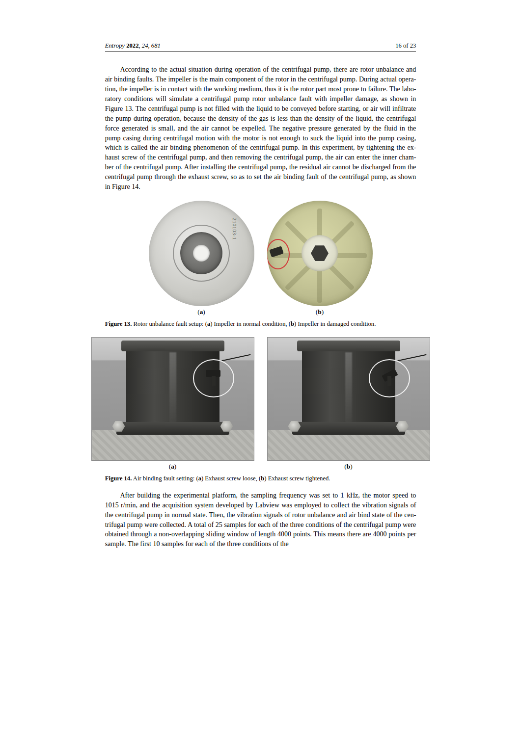Entropy 2022, 24, 681
16 of 23
According to the actual situation during operation of the centrifugal pump, there are rotor unbalance and air binding faults. The impeller is the main component of the rotor in the centrifugal pump. During actual operation, the impeller is in contact with the working medium, thus it is the rotor part most prone to failure. The laboratory conditions will simulate a centrifugal pump rotor unbalance fault with impeller damage, as shown in Figure 13. The centrifugal pump is not filled with the liquid to be conveyed before starting, or air will infiltrate the pump during operation, because the density of the gas is less than the density of the liquid, the centrifugal force generated is small, and the air cannot be expelled. The negative pressure generated by the fluid in the pump casing during centrifugal motion with the motor is not enough to suck the liquid into the pump casing, which is called the air binding phenomenon of the centrifugal pump. In this experiment, by tightening the exhaust screw of the centrifugal pump, and then removing the centrifugal pump, the air can enter the inner chamber of the centrifugal pump. After installing the centrifugal pump, the residual air cannot be discharged from the centrifugal pump through the exhaust screw, so as to set the air binding fault of the centrifugal pump, as shown in Figure 14.
210103-1
(a)
(b)
Figure 13. Rotor unbalance fault setup: (a) Impeller in normal condition, (b) Impeller in damaged condition.
(a)
(b)
Figure 14. Air binding fault setting: (a) Exhaust screw loose, (b) Exhaust screw tightened.
After building the experimental platform, the sampling frequency was set to 1 kHz, the motor speed to 1015 r/min, and the acquisition system developed by Labview was employed to collect the vibration signals of the centrifugal pump in normal state. Then, the vibration signals of rotor unbalance and air bind state of the centrifugal pump were collected. A total of 25 samples for each of the three conditions of the centrifugal pump were obtained through a non-overlapping sliding window of length 4000 points. This means there are 4000 points per sample. The first 10 samples for each of the three conditions of the